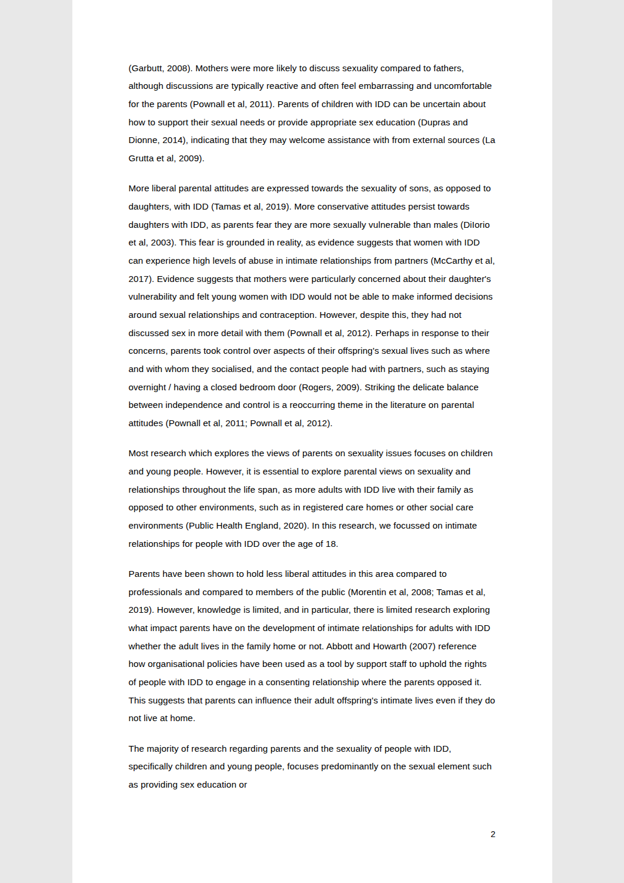(Garbutt, 2008). Mothers were more likely to discuss sexuality compared to fathers, although discussions are typically reactive and often feel embarrassing and uncomfortable for the parents (Pownall et al, 2011). Parents of children with IDD can be uncertain about how to support their sexual needs or provide appropriate sex education (Dupras and Dionne, 2014), indicating that they may welcome assistance with from external sources (La Grutta et al, 2009).
More liberal parental attitudes are expressed towards the sexuality of sons, as opposed to daughters, with IDD (Tamas et al, 2019). More conservative attitudes persist towards daughters with IDD, as parents fear they are more sexually vulnerable than males (DiIorio et al, 2003). This fear is grounded in reality, as evidence suggests that women with IDD can experience high levels of abuse in intimate relationships from partners (McCarthy et al, 2017). Evidence suggests that mothers were particularly concerned about their daughter's vulnerability and felt young women with IDD would not be able to make informed decisions around sexual relationships and contraception. However, despite this, they had not discussed sex in more detail with them (Pownall et al, 2012). Perhaps in response to their concerns, parents took control over aspects of their offspring's sexual lives such as where and with whom they socialised, and the contact people had with partners, such as staying overnight / having a closed bedroom door (Rogers, 2009). Striking the delicate balance between independence and control is a reoccurring theme in the literature on parental attitudes (Pownall et al, 2011; Pownall et al, 2012).
Most research which explores the views of parents on sexuality issues focuses on children and young people. However, it is essential to explore parental views on sexuality and relationships throughout the life span, as more adults with IDD live with their family as opposed to other environments, such as in registered care homes or other social care environments (Public Health England, 2020). In this research, we focussed on intimate relationships for people with IDD over the age of 18.
Parents have been shown to hold less liberal attitudes in this area compared to professionals and compared to members of the public (Morentin et al, 2008; Tamas et al, 2019). However, knowledge is limited, and in particular, there is limited research exploring what impact parents have on the development of intimate relationships for adults with IDD whether the adult lives in the family home or not. Abbott and Howarth (2007) reference how organisational policies have been used as a tool by support staff to uphold the rights of people with IDD to engage in a consenting relationship where the parents opposed it. This suggests that parents can influence their adult offspring's intimate lives even if they do not live at home.
The majority of research regarding parents and the sexuality of people with IDD, specifically children and young people, focuses predominantly on the sexual element such as providing sex education or
2